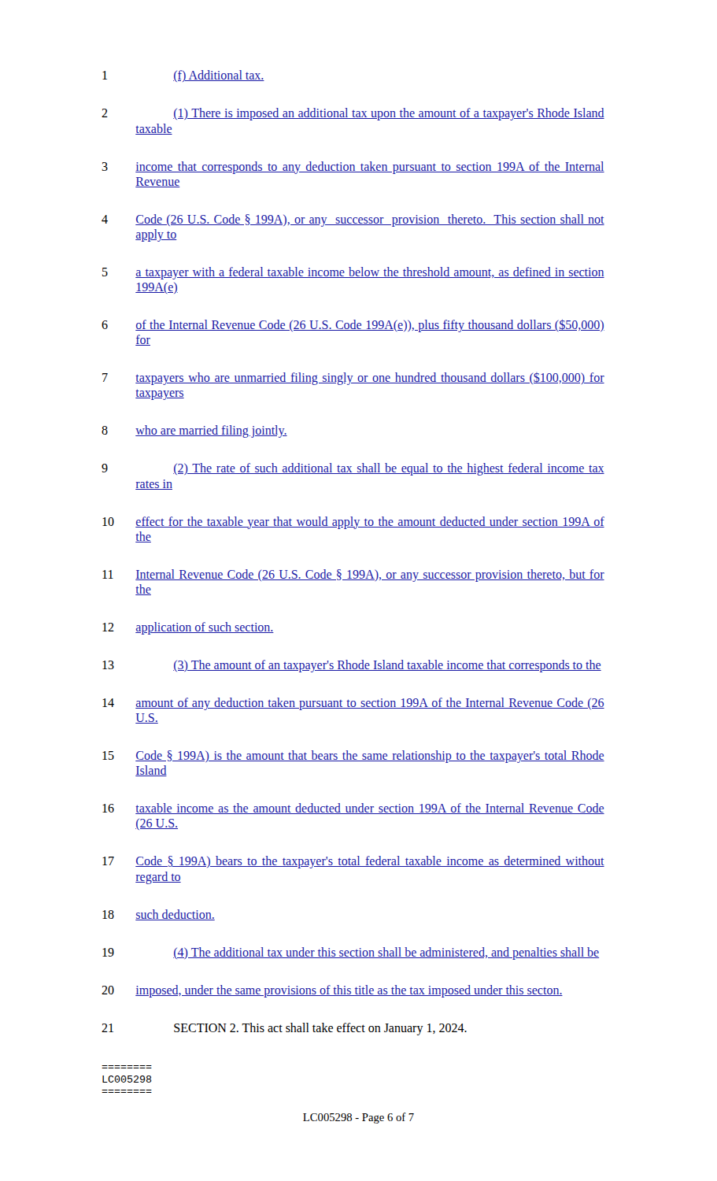1
(f) Additional tax.
2
(1) There is imposed an additional tax upon the amount of a taxpayer's Rhode Island taxable
3
income that corresponds to any deduction taken pursuant to section 199A of the Internal Revenue
4
Code (26 U.S. Code § 199A), or any successor provision thereto. This section shall not apply to
5
a taxpayer with a federal taxable income below the threshold amount, as defined in section 199A(e)
6
of the Internal Revenue Code (26 U.S. Code 199A(e)), plus fifty thousand dollars ($50,000) for
7
taxpayers who are unmarried filing singly or one hundred thousand dollars ($100,000) for taxpayers
8
who are married filing jointly.
9
(2) The rate of such additional tax shall be equal to the highest federal income tax rates in
10
effect for the taxable year that would apply to the amount deducted under section 199A of the
11
Internal Revenue Code (26 U.S. Code § 199A), or any successor provision thereto, but for the
12
application of such section.
13
(3) The amount of an taxpayer's Rhode Island taxable income that corresponds to the
14
amount of any deduction taken pursuant to section 199A of the Internal Revenue Code (26 U.S.
15
Code § 199A) is the amount that bears the same relationship to the taxpayer's total Rhode Island
16
taxable income as the amount deducted under section 199A of the Internal Revenue Code (26 U.S.
17
Code § 199A) bears to the taxpayer's total federal taxable income as determined without regard to
18
such deduction.
19
(4) The additional tax under this section shall be administered, and penalties shall be
20
imposed, under the same provisions of this title as the tax imposed under this secton.
21
SECTION 2. This act shall take effect on January 1, 2024.
========
LC005298
========
LC005298 - Page 6 of 7